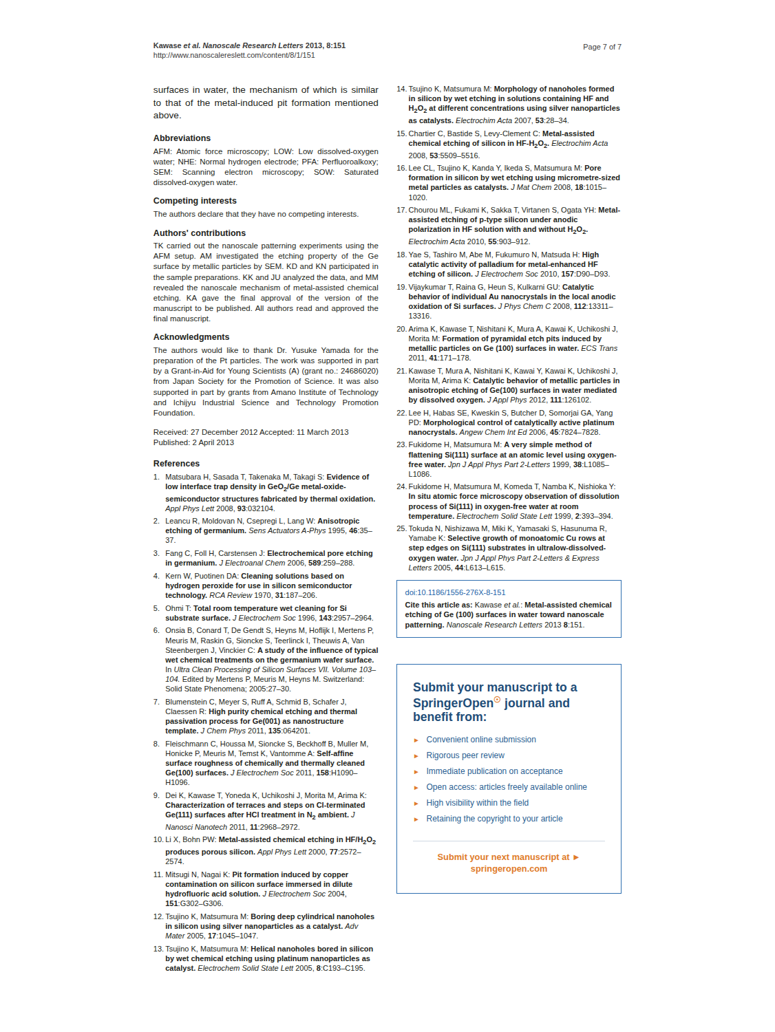Kawase et al. Nanoscale Research Letters 2013, 8:151
http://www.nanoscalereslett.com/content/8/1/151
Page 7 of 7
surfaces in water, the mechanism of which is similar to that of the metal-induced pit formation mentioned above.
Abbreviations
AFM: Atomic force microscopy; LOW: Low dissolved-oxygen water; NHE: Normal hydrogen electrode; PFA: Perfluoroalkoxy; SEM: Scanning electron microscopy; SOW: Saturated dissolved-oxygen water.
Competing interests
The authors declare that they have no competing interests.
Authors' contributions
TK carried out the nanoscale patterning experiments using the AFM setup. AM investigated the etching property of the Ge surface by metallic particles by SEM. KD and KN participated in the sample preparations. KK and JU analyzed the data, and MM revealed the nanoscale mechanism of metal-assisted chemical etching. KA gave the final approval of the version of the manuscript to be published. All authors read and approved the final manuscript.
Acknowledgments
The authors would like to thank Dr. Yusuke Yamada for the preparation of the Pt particles. The work was supported in part by a Grant-in-Aid for Young Scientists (A) (grant no.: 24686020) from Japan Society for the Promotion of Science. It was also supported in part by grants from Amano Institute of Technology and Ichijyu Industrial Science and Technology Promotion Foundation.
Received: 27 December 2012 Accepted: 11 March 2013
Published: 2 April 2013
References
Matsubara H, Sasada T, Takenaka M, Takagi S: Evidence of low interface trap density in GeO2/Ge metal-oxide-semiconductor structures fabricated by thermal oxidation. Appl Phys Lett 2008, 93:032104.
Leancu R, Moldovan N, Csepregi L, Lang W: Anisotropic etching of germanium. Sens Actuators A-Phys 1995, 46:35–37.
Fang C, Foll H, Carstensen J: Electrochemical pore etching in germanium. J Electroanal Chem 2006, 589:259–288.
Kern W, Puotinen DA: Cleaning solutions based on hydrogen peroxide for use in silicon semiconductor technology. RCA Review 1970, 31:187–206.
Ohmi T: Total room temperature wet cleaning for Si substrate surface. J Electrochem Soc 1996, 143:2957–2964.
Onsia B, Conard T, De Gendt S, Heyns M, Hoflijk I, Mertens P, Meuris M, Raskin G, Sioncke S, Teerlinck I, Theuwis A, Van Steenbergen J, Vinckier C: A study of the influence of typical wet chemical treatments on the germanium wafer surface. In Ultra Clean Processing of Silicon Surfaces VII. Volume 103–104. Edited by Mertens P, Meuris M, Heyns M. Switzerland: Solid State Phenomena; 2005:27–30.
Blumenstein C, Meyer S, Ruff A, Schmid B, Schafer J, Claessen R: High purity chemical etching and thermal passivation process for Ge(001) as nanostructure template. J Chem Phys 2011, 135:064201.
Fleischmann C, Houssa M, Sioncke S, Beckhoff B, Muller M, Honicke P, Meuris M, Temst K, Vantomme A: Self-affine surface roughness of chemically and thermally cleaned Ge(100) surfaces. J Electrochem Soc 2011, 158:H1090–H1096.
Dei K, Kawase T, Yoneda K, Uchikoshi J, Morita M, Arima K: Characterization of terraces and steps on Cl-terminated Ge(111) surfaces after HCl treatment in N2 ambient. J Nanosci Nanotech 2011, 11:2968–2972.
Li X, Bohn PW: Metal-assisted chemical etching in HF/H2O2 produces porous silicon. Appl Phys Lett 2000, 77:2572–2574.
Mitsugi N, Nagai K: Pit formation induced by copper contamination on silicon surface immersed in dilute hydrofluoric acid solution. J Electrochem Soc 2004, 151:G302–G306.
Tsujino K, Matsumura M: Boring deep cylindrical nanoholes in silicon using silver nanoparticles as a catalyst. Adv Mater 2005, 17:1045–1047.
Tsujino K, Matsumura M: Helical nanoholes bored in silicon by wet chemical etching using platinum nanoparticles as catalyst. Electrochem Solid State Lett 2005, 8:C193–C195.
Tsujino K, Matsumura M: Morphology of nanoholes formed in silicon by wet etching in solutions containing HF and H2O2 at different concentrations using silver nanoparticles as catalysts. Electrochim Acta 2007, 53:28–34.
Chartier C, Bastide S, Levy-Clement C: Metal-assisted chemical etching of silicon in HF-H2O2. Electrochim Acta 2008, 53:5509–5516.
Lee CL, Tsujino K, Kanda Y, Ikeda S, Matsumura M: Pore formation in silicon by wet etching using micrometre-sized metal particles as catalysts. J Mat Chem 2008, 18:1015–1020.
Chourou ML, Fukami K, Sakka T, Virtanen S, Ogata YH: Metal-assisted etching of p-type silicon under anodic polarization in HF solution with and without H2O2. Electrochim Acta 2010, 55:903–912.
Yae S, Tashiro M, Abe M, Fukumuro N, Matsuda H: High catalytic activity of palladium for metal-enhanced HF etching of silicon. J Electrochem Soc 2010, 157:D90–D93.
Vijaykumar T, Raina G, Heun S, Kulkarni GU: Catalytic behavior of individual Au nanocrystals in the local anodic oxidation of Si surfaces. J Phys Chem C 2008, 112:13311–13316.
Arima K, Kawase T, Nishitani K, Mura A, Kawai K, Uchikoshi J, Morita M: Formation of pyramidal etch pits induced by metallic particles on Ge (100) surfaces in water. ECS Trans 2011, 41:171–178.
Kawase T, Mura A, Nishitani K, Kawai Y, Kawai K, Uchikoshi J, Morita M, Arima K: Catalytic behavior of metallic particles in anisotropic etching of Ge(100) surfaces in water mediated by dissolved oxygen. J Appl Phys 2012, 111:126102.
Lee H, Habas SE, Kweskin S, Butcher D, Somorjai GA, Yang PD: Morphological control of catalytically active platinum nanocrystals. Angew Chem Int Ed 2006, 45:7824–7828.
Fukidome H, Matsumura M: A very simple method of flattening Si(111) surface at an atomic level using oxygen-free water. Jpn J Appl Phys Part 2-Letters 1999, 38:L1085–L1086.
Fukidome H, Matsumura M, Komeda T, Namba K, Nishioka Y: In situ atomic force microscopy observation of dissolution process of Si(111) in oxygen-free water at room temperature. Electrochem Solid State Lett 1999, 2:393–394.
Tokuda N, Nishizawa M, Miki K, Yamasaki S, Hasunuma R, Yamabe K: Selective growth of monoatomic Cu rows at step edges on Si(111) substrates in ultralow-dissolved-oxygen water. Jpn J Appl Phys Part 2-Letters & Express Letters 2005, 44:L613–L615.
doi:10.1186/1556-276X-8-151
Cite this article as: Kawase et al.: Metal-assisted chemical etching of Ge (100) surfaces in water toward nanoscale patterning. Nanoscale Research Letters 2013 8:151.
Submit your manuscript to a SpringerOpen☉ journal and benefit from:
Convenient online submission
Rigorous peer review
Immediate publication on acceptance
Open access: articles freely available online
High visibility within the field
Retaining the copyright to your article
Submit your next manuscript at ► springeropen.com